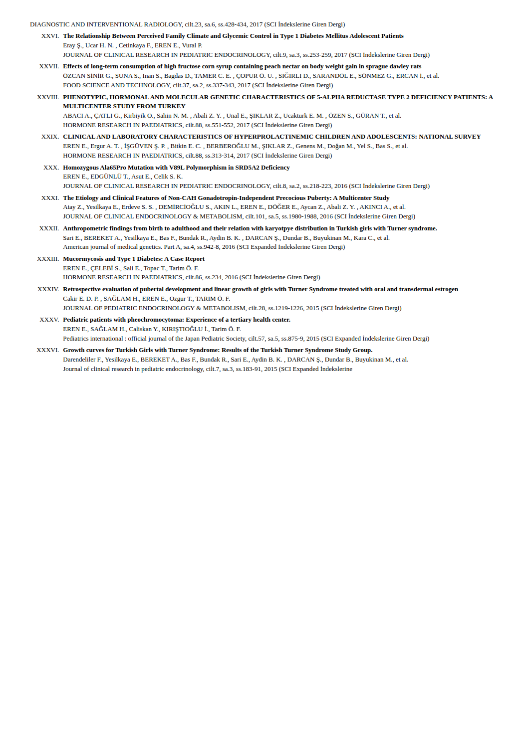DIAGNOSTIC AND INTERVENTIONAL RADIOLOGY, cilt.23, sa.6, ss.428-434, 2017 (SCI İndekslerine Giren Dergi)
XXVI.
The Relationship Between Perceived Family Climate and Glycemic Control in Type 1 Diabetes Mellitus Adolescent Patients
Eray Ş., Ucar H. N. , Cetinkaya F., EREN E., Vural P.
JOURNAL OF CLINICAL RESEARCH IN PEDIATRIC ENDOCRINOLOGY, cilt.9, sa.3, ss.253-259, 2017 (SCI İndekslerine Giren Dergi)
XXVII.
Effects of long-term consumption of high fructose corn syrup containing peach nectar on body weight gain in sprague dawley rats
ÖZCAN SİNİR G., SUNA S., Inan S., Bagdas D., TAMER C. E. , ÇOPUR Ö. U. , SIĞIRLI D., SARANDÖL E., SÖNMEZ G., ERCAN İ., et al.
FOOD SCIENCE AND TECHNOLOGY, cilt.37, sa.2, ss.337-343, 2017 (SCI İndekslerine Giren Dergi)
XXVIII.
PHENOTYPIC, HORMONAL AND MOLECULAR GENETIC CHARACTERISTICS OF 5-ALPHA REDUCTASE TYPE 2 DEFICIENCY PATIENTS: A MULTICENTER STUDY FROM TURKEY
ABACI A., ÇATLI G., Kirbiyik O., Sahin N. M. , Abali Z. Y. , Unal E., ŞIKLAR Z., Ucakturk E. M. , ÖZEN S., GÜRAN T., et al.
HORMONE RESEARCH IN PAEDIATRICS, cilt.88, ss.551-552, 2017 (SCI İndekslerine Giren Dergi)
XXIX.
CLINICAL AND LABORATORY CHARACTERISTICS OF HYPERPROLACTINEMIC CHILDREN AND ADOLESCENTS: NATIONAL SURVEY
EREN E., Ergur A. T. , İŞGÜVEN Ş. P. , Bitkin E. C. , BERBEROĞLU M., ŞIKLAR Z., Genens M., Doğan M., Yel S., Bas S., et al.
HORMONE RESEARCH IN PAEDIATRICS, cilt.88, ss.313-314, 2017 (SCI İndekslerine Giren Dergi)
XXX.
Homozygous Ala65Pro Mutation with V89L Polymorphism in SRD5A2 Deficiency
EREN E., EDGÜNLÜ T., Asut E., Celik S. K.
JOURNAL OF CLINICAL RESEARCH IN PEDIATRIC ENDOCRINOLOGY, cilt.8, sa.2, ss.218-223, 2016 (SCI İndekslerine Giren Dergi)
XXXI.
The Etiology and Clinical Features of Non-CAH Gonadotropin-Independent Precocious Puberty: A Multicenter Study
Atay Z., Yesilkaya E., Erdeve S. S. , DEMİRCİOĞLU S., AKIN L., EREN E., DÖĞER E., Aycan Z., Abali Z. Y. , AKINCI A., et al.
JOURNAL OF CLINICAL ENDOCRINOLOGY & METABOLISM, cilt.101, sa.5, ss.1980-1988, 2016 (SCI İndekslerine Giren Dergi)
XXXII.
Anthropometric findings from birth to adulthood and their relation with karyotpye distribution in Turkish girls with Turner syndrome.
Sari E., BEREKET A., Yesilkaya E., Bas F., Bundak R., Aydin B. K. , DARCAN Ş., Dundar B., Buyukinan M., Kara C., et al.
American journal of medical genetics. Part A, sa.4, ss.942-8, 2016 (SCI Expanded İndekslerine Giren Dergi)
XXXIII.
Mucormycosis and Type 1 Diabetes: A Case Report
EREN E., ÇELEBİ S., Sali E., Topac T., Tarim Ö. F.
HORMONE RESEARCH IN PAEDIATRICS, cilt.86, ss.234, 2016 (SCI İndekslerine Giren Dergi)
XXXIV.
Retrospective evaluation of pubertal development and linear growth of girls with Turner Syndrome treated with oral and transdermal estrogen
Cakir E. D. P. , SAĞLAM H., EREN E., Ozgur T., TARIM Ö. F.
JOURNAL OF PEDIATRIC ENDOCRINOLOGY & METABOLISM, cilt.28, ss.1219-1226, 2015 (SCI İndekslerine Giren Dergi)
XXXV.
Pediatric patients with pheochromocytoma: Experience of a tertiary health center.
EREN E., SAĞLAM H., Caliskan Y., KIRIŞTIOĞLU İ., Tarim Ö. F.
Pediatrics international : official journal of the Japan Pediatric Society, cilt.57, sa.5, ss.875-9, 2015 (SCI Expanded İndekslerine Giren Dergi)
XXXVI.
Growth curves for Turkish Girls with Turner Syndrome: Results of the Turkish Turner Syndrome Study Group.
Darendeliler F., Yesilkaya E., BEREKET A., Bas F., Bundak R., Sari E., Aydin B. K. , DARCAN Ş., Dundar B., Buyukinan M., et al.
Journal of clinical research in pediatric endocrinology, cilt.7, sa.3, ss.183-91, 2015 (SCI Expanded İndekslerine